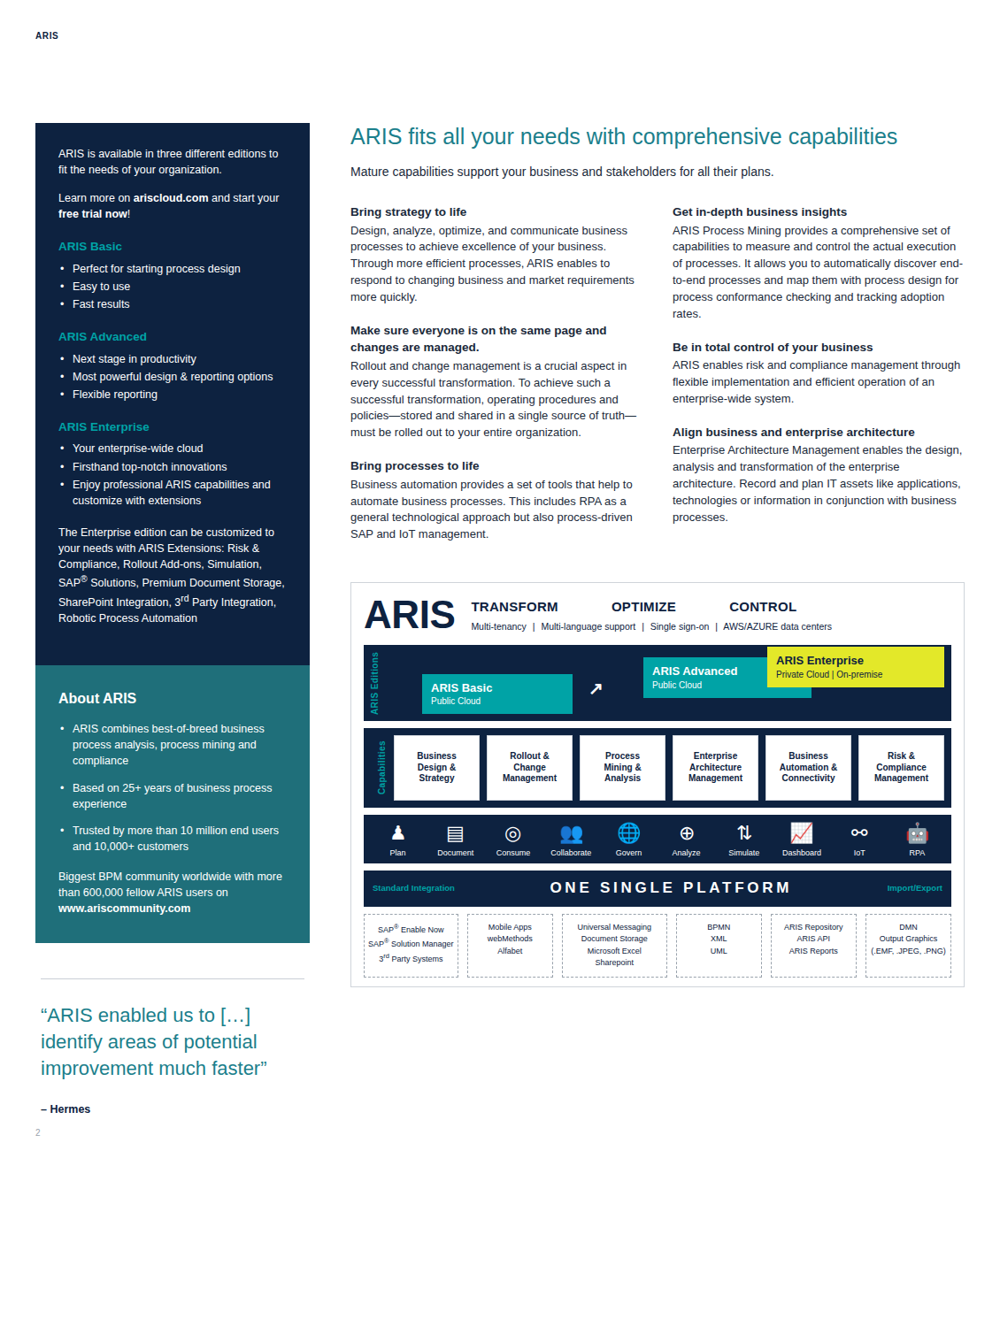ARIS
ARIS is available in three different editions to fit the needs of your organization.
Learn more on ariscloud.com and start your free trial now!
ARIS Basic
Perfect for starting process design
Easy to use
Fast results
ARIS Advanced
Next stage in productivity
Most powerful design & reporting options
Flexible reporting
ARIS Enterprise
Your enterprise-wide cloud
Firsthand top-notch innovations
Enjoy professional ARIS capabilities and customize with extensions
The Enterprise edition can be customized to your needs with ARIS Extensions: Risk & Compliance, Rollout Add-ons, Simulation, SAP® Solutions, Premium Document Storage, SharePoint Integration, 3rd Party Integration, Robotic Process Automation
About ARIS
ARIS combines best-of-breed business process analysis, process mining and compliance
Based on 25+ years of business process experience
Trusted by more than 10 million end users and 10,000+ customers
Biggest BPM community worldwide with more than 600,000 fellow ARIS users on www.ariscommunity.com
“ARIS enabled us to […] identify areas of potential improvement much faster”
– Hermes
ARIS fits all your needs with comprehensive capabilities
Mature capabilities support your business and stakeholders for all their plans.
Bring strategy to life
Design, analyze, optimize, and communicate business processes to achieve excellence of your business. Through more efficient processes, ARIS enables to respond to changing business and market requirements more quickly.
Make sure everyone is on the same page and changes are managed.
Rollout and change management is a crucial aspect in every successful transformation. To achieve such a successful transformation, operating procedures and policies—stored and shared in a single source of truth—must be rolled out to your entire organization.
Bring processes to life
Business automation provides a set of tools that help to automate business processes. This includes RPA as a general technological approach but also process-driven SAP and IoT management.
Get in-depth business insights
ARIS Process Mining provides a comprehensive set of capabilities to measure and control the actual execution of processes. It allows you to automatically discover end-to-end processes and map them with process design for process conformance checking and tracking adoption rates.
Be in total control of your business
ARIS enables risk and compliance management through flexible implementation and efficient operation of an enterprise-wide system.
Align business and enterprise architecture
Enterprise Architecture Management enables the design, analysis and transformation of the enterprise architecture. Record and plan IT assets like applications, technologies or information in conjunction with business processes.
ARIS
TRANSFORM OPTIMIZE CONTROL
Multi-tenancy | Multi-language support | Single sign-on | AWS/AZURE data centers
ARIS Editions
ARIS BasicPublic Cloud
↗
ARIS AdvancedPublic Cloud
↗
ARIS EnterprisePrivate Cloud | On-premise
Capabilities
Business
Design &
Strategy
Rollout &
Change
Management
Process
Mining &
Analysis
Enterprise
Architecture
Management
Business
Automation &
Connectivity
Risk &
Compliance
Management
♟Plan
▤Document
◎Consume
👥Collaborate
🌐Govern
⊕Analyze
⇅Simulate
📈Dashboard
⚯IoT
🤖RPA
Standard Integration
ONE SINGLE PLATFORM
Import/Export
SAP® Enable Now
SAP® Solution Manager
3rd Party Systems
Mobile Apps
webMethods
Alfabet
Universal Messaging
Document Storage
Microsoft Excel
Sharepoint
BPMN
XML
UML
ARIS Repository
ARIS API
ARIS Reports
DMN
Output Graphics
(.EMF, .JPEG, .PNG)
2